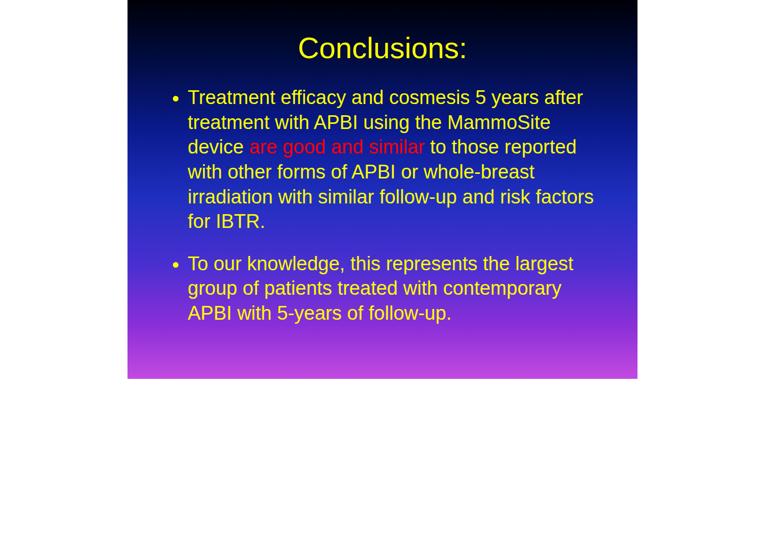Conclusions:
Treatment efficacy and cosmesis 5 years after treatment with APBI using the MammoSite device are good and similar to those reported with other forms of APBI or whole-breast irradiation with similar follow-up and risk factors for IBTR.
To our knowledge, this represents the largest group of patients treated with contemporary APBI with 5-years of follow-up.